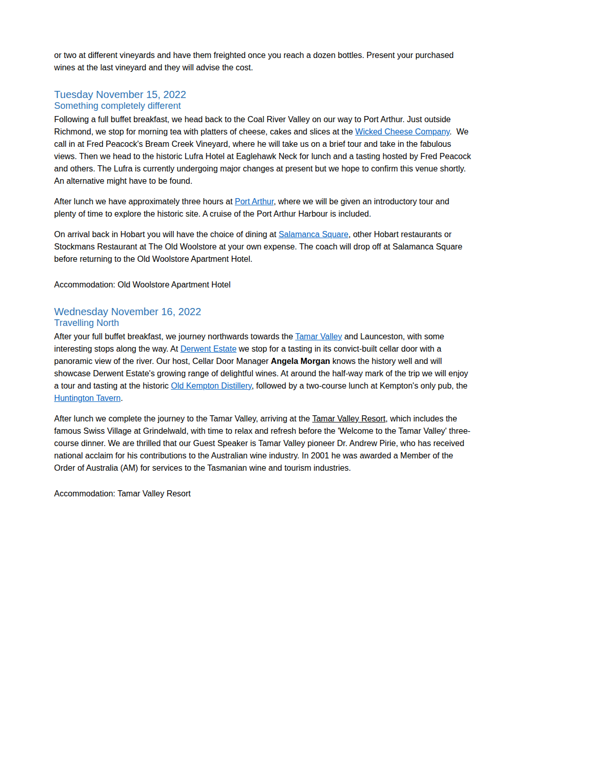or two at different vineyards and have them freighted once you reach a dozen bottles. Present your purchased wines at the last vineyard and they will advise the cost.
Tuesday November 15, 2022
Something completely different
Following a full buffet breakfast, we head back to the Coal River Valley on our way to Port Arthur. Just outside Richmond, we stop for morning tea with platters of cheese, cakes and slices at the Wicked Cheese Company. We call in at Fred Peacock's Bream Creek Vineyard, where he will take us on a brief tour and take in the fabulous views. Then we head to the historic Lufra Hotel at Eaglehawk Neck for lunch and a tasting hosted by Fred Peacock and others. The Lufra is currently undergoing major changes at present but we hope to confirm this venue shortly. An alternative might have to be found.
After lunch we have approximately three hours at Port Arthur, where we will be given an introductory tour and plenty of time to explore the historic site. A cruise of the Port Arthur Harbour is included.
On arrival back in Hobart you will have the choice of dining at Salamanca Square, other Hobart restaurants or Stockmans Restaurant at The Old Woolstore at your own expense. The coach will drop off at Salamanca Square before returning to the Old Woolstore Apartment Hotel.
Accommodation: Old Woolstore Apartment Hotel
Wednesday November 16, 2022
Travelling North
After your full buffet breakfast, we journey northwards towards the Tamar Valley and Launceston, with some interesting stops along the way. At Derwent Estate we stop for a tasting in its convict-built cellar door with a panoramic view of the river. Our host, Cellar Door Manager Angela Morgan knows the history well and will showcase Derwent Estate's growing range of delightful wines. At around the half-way mark of the trip we will enjoy a tour and tasting at the historic Old Kempton Distillery, followed by a two-course lunch at Kempton's only pub, the Huntington Tavern.
After lunch we complete the journey to the Tamar Valley, arriving at the Tamar Valley Resort, which includes the famous Swiss Village at Grindelwald, with time to relax and refresh before the 'Welcome to the Tamar Valley' three-course dinner. We are thrilled that our Guest Speaker is Tamar Valley pioneer Dr. Andrew Pirie, who has received national acclaim for his contributions to the Australian wine industry. In 2001 he was awarded a Member of the Order of Australia (AM) for services to the Tasmanian wine and tourism industries.
Accommodation: Tamar Valley Resort